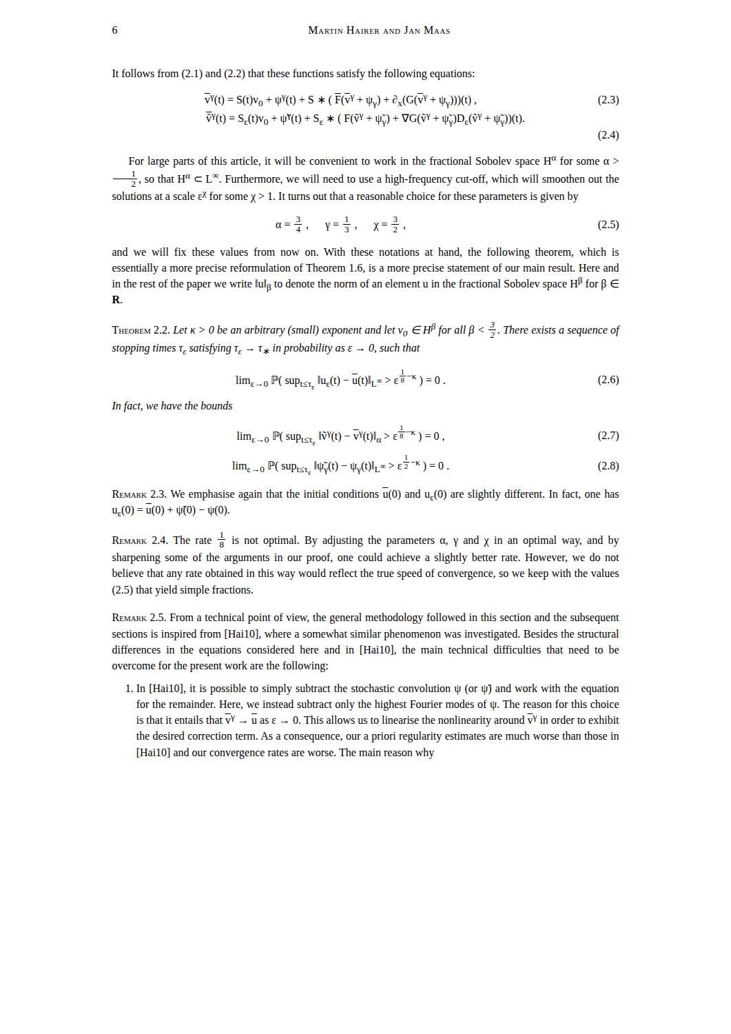6 Martin Hairer and Jan Maas
It follows from (2.1) and (2.2) that these functions satisfy the following equations:
vγ(t) = S(t)v0 + ψγ(t) + S ∗ ( F(vγ + ψγ) + ∂x(G(vγ + ψγ)))(t) ,
(2.3)
ṽγ(t) = Sε(t)v0 + ψ̃γ(t) + Sε ∗ ( F(ṽγ + ψ̃γ) + ∇G(ṽγ + ψ̃γ)Dε(ṽγ + ψ̃γ))(t).
(2.4)
For large parts of this article, it will be convenient to work in the fractional Sobolev space Hα for some α > 12, so that Hα ⊂ L∞. Furthermore, we will need to use a high-frequency cut-off, which will smoothen out the solutions at a scale εχ for some χ > 1. It turns out that a reasonable choice for these parameters is given by
α = 34 , γ = 13 , χ = 32 ,
(2.5)
and we will fix these values from now on. With these notations at hand, the following theorem, which is essentially a more precise reformulation of Theorem 1.6, is a more precise statement of our main result. Here and in the rest of the paper we write ‖u‖β to denote the norm of an element u in the fractional Sobolev space Hβ for β ∈ R.
Theorem 2.2. Let κ > 0 be an arbitrary (small) exponent and let v0 ∈ Hβ for all β < 32. There exists a sequence of stopping times τε satisfying τε → τ∗ in probability as ε → 0, such that
limε→0 ℙ( supt≤τε ‖uε(t) − u(t)‖L∞ > ε18−κ ) = 0 .
(2.6)
In fact, we have the bounds
limε→0 ℙ( supt≤τε ‖ṽγ(t) − vγ(t)‖α > ε18−κ ) = 0 ,
(2.7)
limε→0 ℙ( supt≤τε ‖ψ̃γ(t) − ψγ(t)‖L∞ > ε12−κ ) = 0 .
(2.8)
Remark 2.3. We emphasise again that the initial conditions u(0) and uε(0) are slightly different. In fact, one has uε(0) = u(0) + ψ̃(0) − ψ(0).
Remark 2.4. The rate 18 is not optimal. By adjusting the parameters α, γ and χ in an optimal way, and by sharpening some of the arguments in our proof, one could achieve a slightly better rate. However, we do not believe that any rate obtained in this way would reflect the true speed of convergence, so we keep with the values (2.5) that yield simple fractions.
Remark 2.5. From a technical point of view, the general methodology followed in this section and the subsequent sections is inspired from [Hai10], where a somewhat similar phenomenon was investigated. Besides the structural differences in the equations considered here and in [Hai10], the main technical difficulties that need to be overcome for the present work are the following:
In [Hai10], it is possible to simply subtract the stochastic convolution ψ (or ψ̃) and work with the equation for the remainder. Here, we instead subtract only the highest Fourier modes of ψ. The reason for this choice is that it entails that vγ → u as ε → 0. This allows us to linearise the nonlinearity around vγ in order to exhibit the desired correction term. As a consequence, our a priori regularity estimates are much worse than those in [Hai10] and our convergence rates are worse. The main reason why